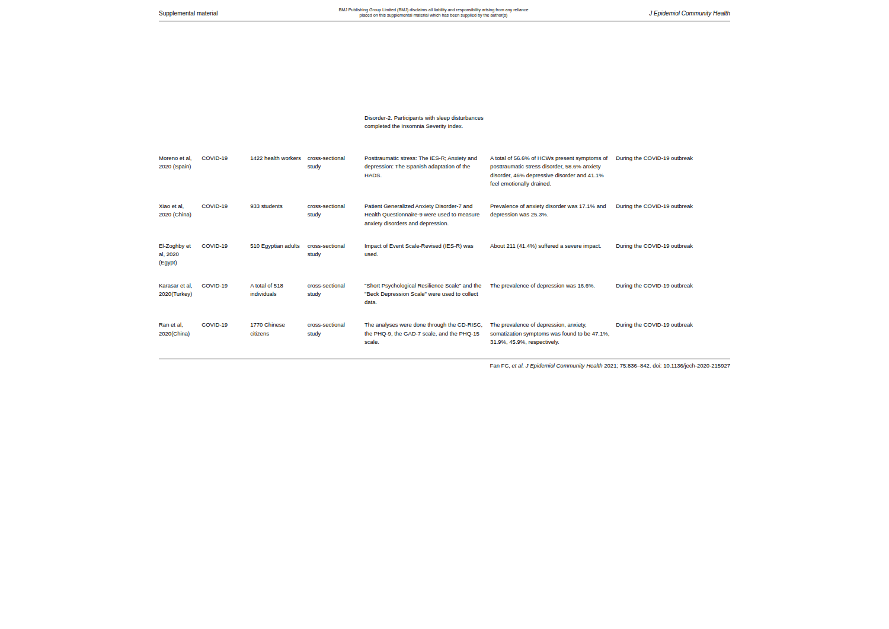Supplemental material
BMJ Publishing Group Limited (BMJ) disclaims all liability and responsibility arising from any reliance placed on this supplemental material which has been supplied by the author(s)
J Epidemiol Community Health
| | | | | Disorder-2. Participants with sleep disturbances completed the Insomnia Severity Index. | | |
| Moreno et al, 2020 (Spain) | COVID-19 | 1422 health workers | cross-sectional study | Posttraumatic stress: The IES-R; Anxiety and depression: The Spanish adaptation of the HADS. | A total of 56.6% of HCWs present symptoms of posttraumatic stress disorder, 58.6% anxiety disorder, 46% depressive disorder and 41.1% feel emotionally drained. | During the COVID-19 outbreak |
| Xiao et al, 2020 (China) | COVID-19 | 933 students | cross-sectional study | Patient Generalized Anxiety Disorder-7 and Health Questionnaire-9 were used to measure anxiety disorders and depression. | Prevalence of anxiety disorder was 17.1% and depression was 25.3%. | During the COVID-19 outbreak |
| El-Zoghby et al, 2020 (Egypt) | COVID-19 | 510 Egyptian adults | cross-sectional study | Impact of Event Scale-Revised (IES-R) was used. | About 211 (41.4%) suffered a severe impact. | During the COVID-19 outbreak |
| Karasar et al, 2020(Turkey) | COVID-19 | A total of 518 individuals | cross-sectional study | "Short Psychological Resilience Scale" and the "Beck Depression Scale" were used to collect data. | The prevalence of depression was 16.6%. | During the COVID-19 outbreak |
| Ran et al, 2020(China) | COVID-19 | 1770 Chinese citizens | cross-sectional study | The analyses were done through the CD-RISC, the PHQ-9, the GAD-7 scale, and the PHQ-15 scale. | The prevalence of depression, anxiety, somatization symptoms was found to be 47.1%, 31.9%, 45.9%, respectively. | During the COVID-19 outbreak |
Fan FC, et al. J Epidemiol Community Health 2021; 75:836–842. doi: 10.1136/jech-2020-215927